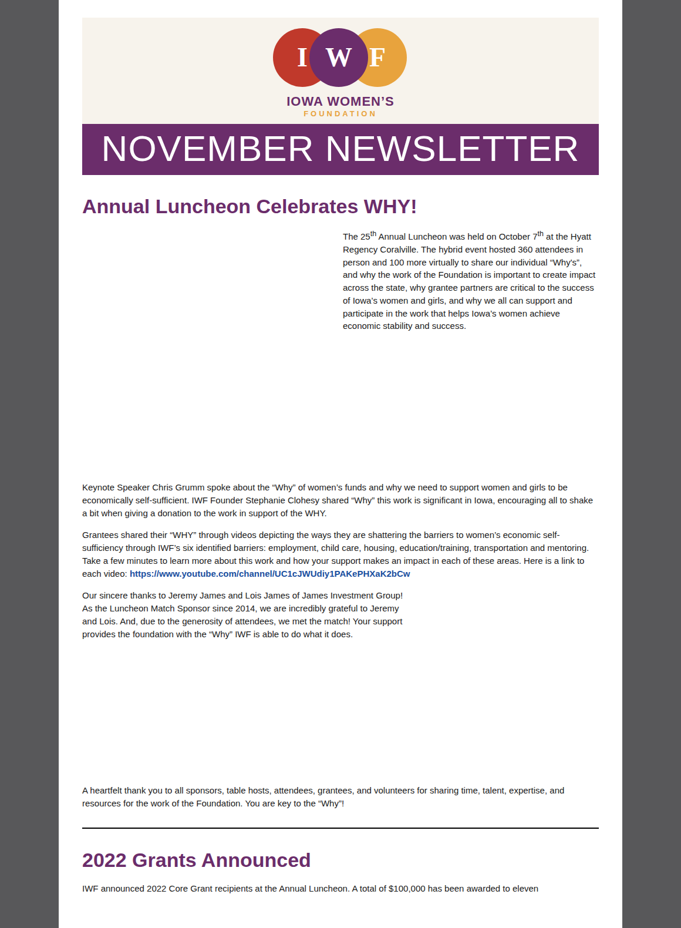I
W
F
IOWA WOMEN’S
FOUNDATION
NOVEMBER NEWSLETTER
Annual Luncheon Celebrates WHY!
The 25th Annual Luncheon was held on October 7th at the Hyatt Regency Coralville. The hybrid event hosted 360 attendees in person and 100 more virtually to share our individual “Why's”, and why the work of the Foundation is important to create impact across the state, why grantee partners are critical to the success of Iowa’s women and girls, and why we all can support and participate in the work that helps Iowa’s women achieve economic stability and success.
Keynote Speaker Chris Grumm spoke about the “Why” of women’s funds and why we need to support women and girls to be economically self-sufficient. IWF Founder Stephanie Clohesy shared “Why” this work is significant in Iowa, encouraging all to shake a bit when giving a donation to the work in support of the WHY.
Grantees shared their “WHY” through videos depicting the ways they are shattering the barriers to women’s economic self-sufficiency through IWF’s six identified barriers: employment, child care, housing, education/training, transportation and mentoring. Take a few minutes to learn more about this work and how your support makes an impact in each of these areas. Here is a link to each video: https://www.youtube.com/channel/UC1cJWUdiy1PAKePHXaK2bCw
Our sincere thanks to Jeremy James and Lois James of James Investment Group! As the Luncheon Match Sponsor since 2014, we are incredibly grateful to Jeremy and Lois. And, due to the generosity of attendees, we met the match! Your support provides the foundation with the “Why” IWF is able to do what it does.
A heartfelt thank you to all sponsors, table hosts, attendees, grantees, and volunteers for sharing time, talent, expertise, and resources for the work of the Foundation. You are key to the “Why”!
2022 Grants Announced
IWF announced 2022 Core Grant recipients at the Annual Luncheon. A total of $100,000 has been awarded to eleven